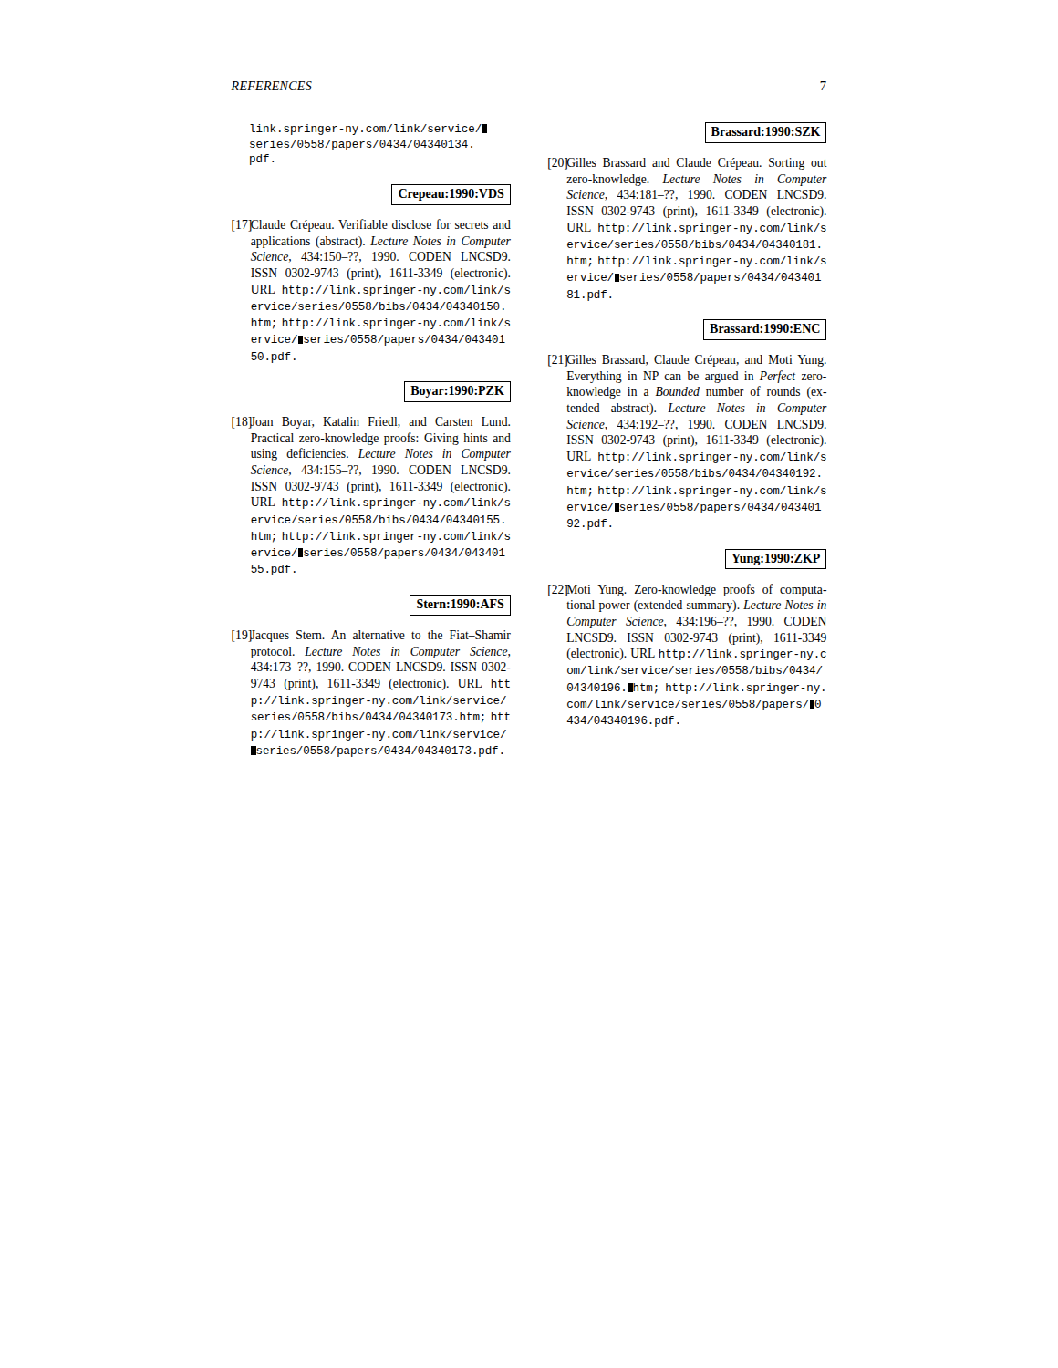REFERENCES 7
link.springer-ny.com/link/service/
series/0558/papers/0434/04340134.
pdf.
Crepeau:1990:VDS
[17] Claude Crépeau. Verifiable disclose for secrets and applications (abstract). Lecture Notes in Computer Science, 434:150–??, 1990. CODEN LNCSD9. ISSN 0302-9743 (print), 1611-3349 (electronic). URL http://link.springer-ny.com/link/service/series/0558/bibs/0434/04340150.htm; http://link.springer-ny.com/link/service/ series/0558/papers/0434/04340150.pdf.
Boyar:1990:PZK
[18] Joan Boyar, Katalin Friedl, and Carsten Lund. Practical zero-knowledge proofs: Giving hints and using deficiencies. Lecture Notes in Computer Science, 434:155–??, 1990. CODEN LNCSD9. ISSN 0302-9743 (print), 1611-3349 (electronic). URL http://link.springer-ny.com/link/service/series/0558/bibs/0434/04340155.htm; http://link.springer-ny.com/link/service/ series/0558/papers/0434/04340155.pdf.
Stern:1990:AFS
[19] Jacques Stern. An alternative to the Fiat–Shamir protocol. Lecture Notes in Computer Science, 434:173–??, 1990. CODEN LNCSD9. ISSN 0302-9743 (print), 1611-3349 (electronic). URL http://link.springer-ny.com/link/service/series/0558/bibs/0434/04340173.htm; http://link.springer-ny.com/link/service/ series/0558/papers/0434/04340173.pdf.
Brassard:1990:SZK
[20] Gilles Brassard and Claude Crépeau. Sorting out zero-knowledge. Lecture Notes in Computer Science, 434:181–??, 1990. CODEN LNCSD9. ISSN 0302-9743 (print), 1611-3349 (electronic). URL http://link.springer-ny.com/link/service/series/0558/bibs/0434/04340181.htm; http://link.springer-ny.com/link/service/ series/0558/papers/0434/04340181.pdf.
Brassard:1990:ENC
[21] Gilles Brassard, Claude Crépeau, and Moti Yung. Everything in NP can be argued in Perfect zero-knowledge in a Bounded number of rounds (extended abstract). Lecture Notes in Computer Science, 434:192–??, 1990. CODEN LNCSD9. ISSN 0302-9743 (print), 1611-3349 (electronic). URL http://link.springer-ny.com/link/service/series/0558/bibs/0434/04340192.htm; http://link.springer-ny.com/link/service/ series/0558/papers/0434/04340192.pdf.
Yung:1990:ZKP
[22] Moti Yung. Zero-knowledge proofs of computational power (extended summary). Lecture Notes in Computer Science, 434:196–??, 1990. CODEN LNCSD9. ISSN 0302-9743 (print), 1611-3349 (electronic). URL http://link.springer-ny.com/link/service/series/0558/bibs/0434/04340196. htm; http://link.springer-ny.com/link/service/series/0558/papers/ 0434/04340196.pdf.